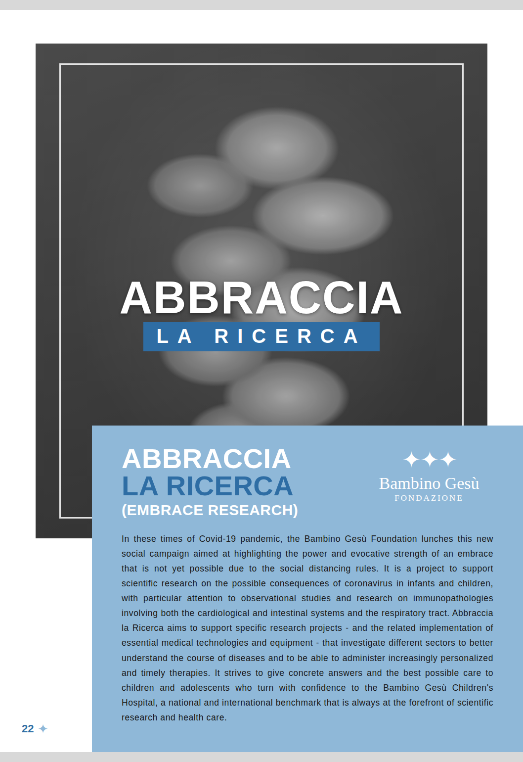ABBRACCIA
LA RICERCA
ABBRACCIA LA RICERCA
(Embrace Research)
✦✦✦
Bambino Gesù
FONDAZIONE
In these times of Covid-19 pandemic, the Bambino Gesù Foundation lunches this new social campaign aimed at highlighting the power and evocative strength of an embrace that is not yet possible due to the social distancing rules. It is a project to support scientific research on the possible consequences of coronavirus in infants and children, with particular attention to observational studies and research on immunopathologies involving both the cardiological and intestinal systems and the respiratory tract. Abbraccia la Ricerca aims to support specific research projects - and the related implementation of essential medical technologies and equipment - that investigate different sectors to better understand the course of diseases and to be able to administer increasingly personalized and timely therapies. It strives to give concrete answers and the best possible care to children and adolescents who turn with confidence to the Bambino Gesù Children's Hospital, a national and international benchmark that is always at the forefront of scientific research and health care.
22 ✦